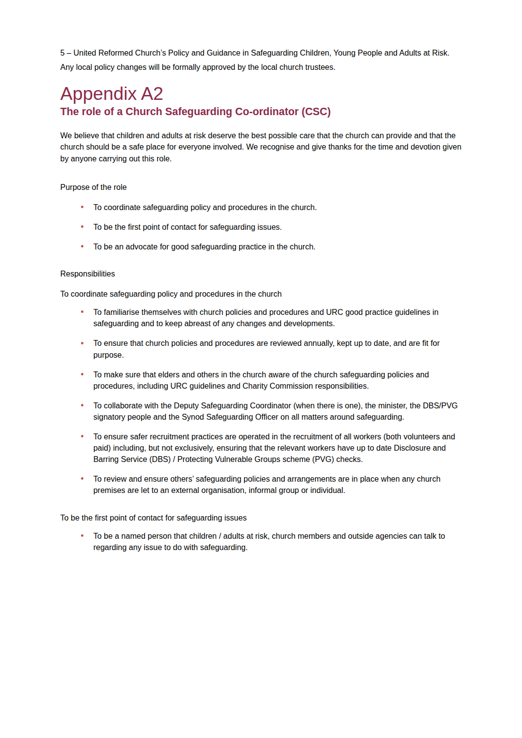5 – United Reformed Church’s Policy and Guidance in Safeguarding Children, Young People and Adults at Risk.
Any local policy changes will be formally approved by the local church trustees.
Appendix A2
The role of a Church Safeguarding Co-ordinator (CSC)
We believe that children and adults at risk deserve the best possible care that the church can provide and that the church should be a safe place for everyone involved. We recognise and give thanks for the time and devotion given by anyone carrying out this role.
Purpose of the role
To coordinate safeguarding policy and procedures in the church.
To be the first point of contact for safeguarding issues.
To be an advocate for good safeguarding practice in the church.
Responsibilities
To coordinate safeguarding policy and procedures in the church
To familiarise themselves with church policies and procedures and URC good practice guidelines in safeguarding and to keep abreast of any changes and developments.
To ensure that church policies and procedures are reviewed annually, kept up to date, and are fit for purpose.
To make sure that elders and others in the church aware of the church safeguarding policies and procedures, including URC guidelines and Charity Commission responsibilities.
To collaborate with the Deputy Safeguarding Coordinator (when there is one), the minister, the DBS/PVG signatory people and the Synod Safeguarding Officer on all matters around safeguarding.
To ensure safer recruitment practices are operated in the recruitment of all workers (both volunteers and paid) including, but not exclusively, ensuring that the relevant workers have up to date Disclosure and Barring Service (DBS) / Protecting Vulnerable Groups scheme (PVG) checks.
To review and ensure others’ safeguarding policies and arrangements are in place when any church premises are let to an external organisation, informal group or individual.
To be the first point of contact for safeguarding issues
To be a named person that children / adults at risk, church members and outside agencies can talk to regarding any issue to do with safeguarding.